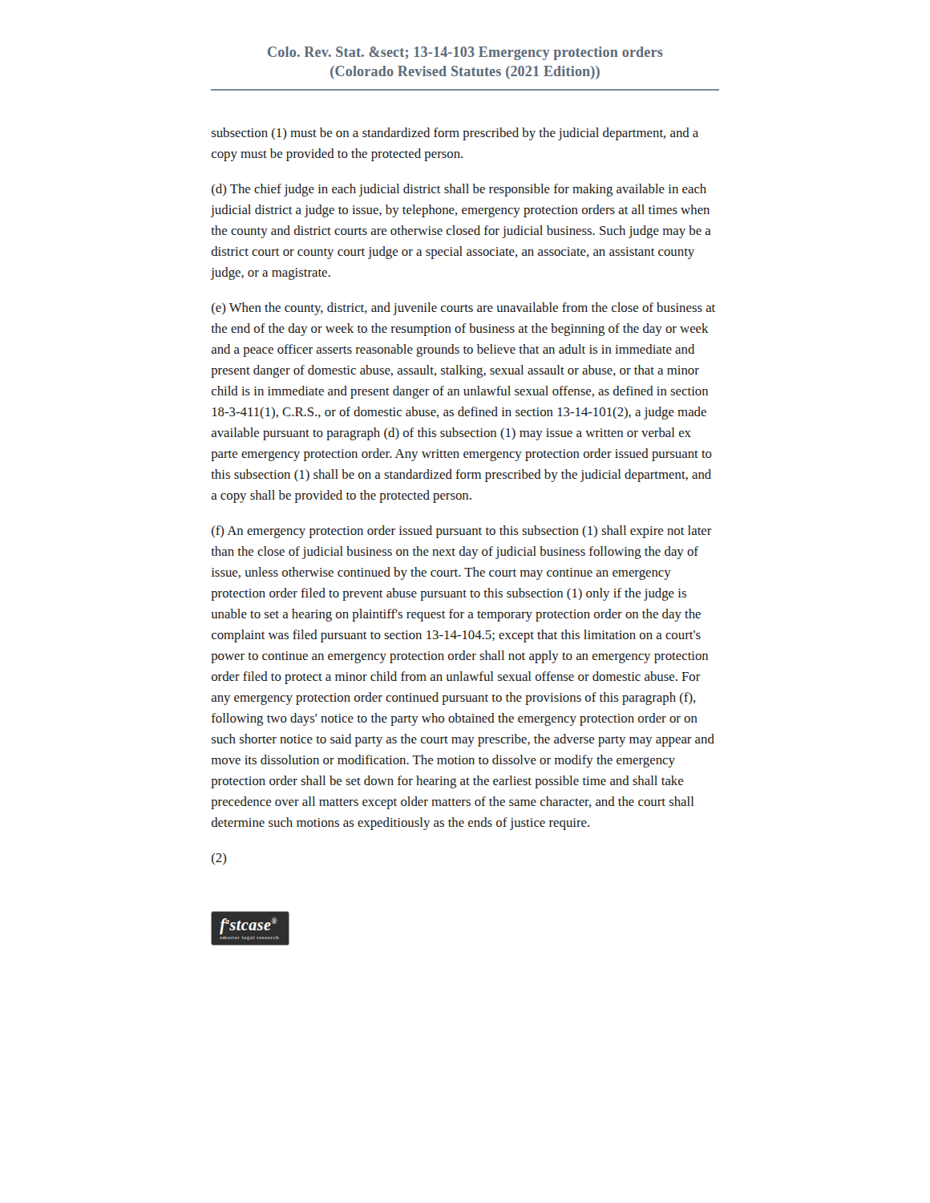Colo. Rev. Stat. &sect; 13-14-103 Emergency protection orders
(Colorado Revised Statutes (2021 Edition))
subsection (1) must be on a standardized form prescribed by the judicial department, and a copy must be provided to the protected person.
(d) The chief judge in each judicial district shall be responsible for making available in each judicial district a judge to issue, by telephone, emergency protection orders at all times when the county and district courts are otherwise closed for judicial business. Such judge may be a district court or county court judge or a special associate, an associate, an assistant county judge, or a magistrate.
(e) When the county, district, and juvenile courts are unavailable from the close of business at the end of the day or week to the resumption of business at the beginning of the day or week and a peace officer asserts reasonable grounds to believe that an adult is in immediate and present danger of domestic abuse, assault, stalking, sexual assault or abuse, or that a minor child is in immediate and present danger of an unlawful sexual offense, as defined in section 18-3-411(1), C.R.S., or of domestic abuse, as defined in section 13-14-101(2), a judge made available pursuant to paragraph (d) of this subsection (1) may issue a written or verbal ex parte emergency protection order. Any written emergency protection order issued pursuant to this subsection (1) shall be on a standardized form prescribed by the judicial department, and a copy shall be provided to the protected person.
(f) An emergency protection order issued pursuant to this subsection (1) shall expire not later than the close of judicial business on the next day of judicial business following the day of issue, unless otherwise continued by the court. The court may continue an emergency protection order filed to prevent abuse pursuant to this subsection (1) only if the judge is unable to set a hearing on plaintiff's request for a temporary protection order on the day the complaint was filed pursuant to section 13-14-104.5; except that this limitation on a court's power to continue an emergency protection order shall not apply to an emergency protection order filed to protect a minor child from an unlawful sexual offense or domestic abuse. For any emergency protection order continued pursuant to the provisions of this paragraph (f), following two days' notice to the party who obtained the emergency protection order or on such shorter notice to said party as the court may prescribe, the adverse party may appear and move its dissolution or modification. The motion to dissolve or modify the emergency protection order shall be set down for hearing at the earliest possible time and shall take precedence over all matters except older matters of the same character, and the court shall determine such motions as expeditiously as the ends of justice require.
(2)
fastcase® smarter legal research